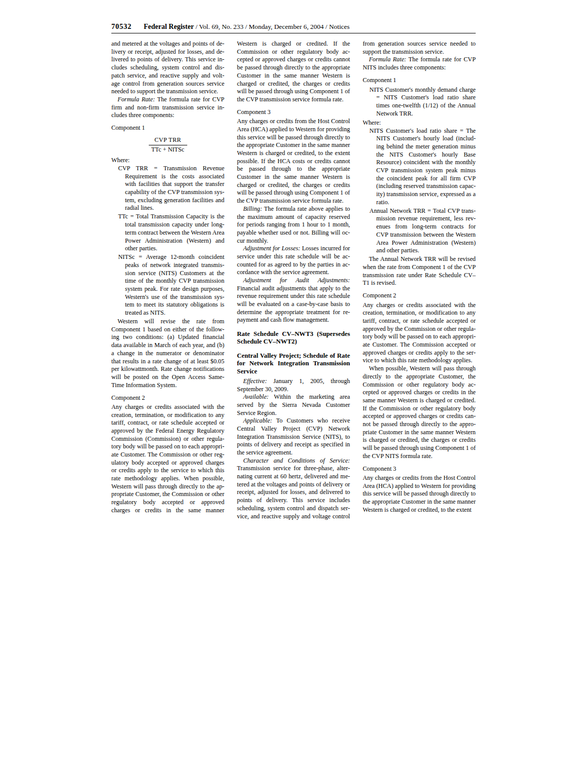70532
Federal Register / Vol. 69, No. 233 / Monday, December 6, 2004 / Notices
and metered at the voltages and points of delivery or receipt, adjusted for losses, and delivered to points of delivery. This service includes scheduling, system control and dispatch service, and reactive supply and voltage control from generation sources service needed to support the transmission service.
Formula Rate: The formula rate for CVP firm and non-firm transmission service includes three components:
Component 1
CVP TRR TTc + NITSc
Where:
CVP TRR = Transmission Revenue Requirement is the costs associated with facilities that support the transfer capability of the CVP transmission system, excluding generation facilities and radial lines.
TTc = Total Transmission Capacity is the total transmission capacity under long-term contract between the Western Area Power Administration (Western) and other parties.
NITSc = Average 12-month coincident peaks of network integrated transmission service (NITS) Customers at the time of the monthly CVP transmission system peak. For rate design purposes, Western's use of the transmission system to meet its statutory obligations is treated as NITS.
Western will revise the rate from Component 1 based on either of the following two conditions: (a) Updated financial data available in March of each year, and (b) a change in the numerator or denominator that results in a rate change of at least $0.05 per kilowattmonth. Rate change notifications will be posted on the Open Access Same-Time Information System.
Component 2
Any charges or credits associated with the creation, termination, or modification to any tariff, contract, or rate schedule accepted or approved by the Federal Energy Regulatory Commission (Commission) or other regulatory body will be passed on to each appropriate Customer. The Commission or other regulatory body accepted or approved charges or credits apply to the service to which this rate methodology applies. When possible, Western will pass through directly to the appropriate Customer, the Commission or other regulatory body accepted or approved charges or credits in the same manner Western is charged or credited. If the Commission or other regulatory body accepted or approved charges or credits cannot be passed through directly to the appropriate Customer in the same manner Western is charged or credited, the charges or credits will be passed through using Component 1 of the CVP transmission service formula rate.
Component 3
Any charges or credits from the Host Control Area (HCA) applied to Western for providing this service will be passed through directly to the appropriate Customer in the same manner Western is charged or credited, to the extent possible. If the HCA costs or credits cannot be passed through to the appropriate Customer in the same manner Western is charged or credited, the charges or credits will be passed through using Component 1 of the CVP transmission service formula rate.
Billing: The formula rate above applies to the maximum amount of capacity reserved for periods ranging from 1 hour to 1 month, payable whether used or not. Billing will occur monthly.
Adjustment for Losses: Losses incurred for service under this rate schedule will be accounted for as agreed to by the parties in accordance with the service agreement.
Adjustment for Audit Adjustments: Financial audit adjustments that apply to the revenue requirement under this rate schedule will be evaluated on a case-by-case basis to determine the appropriate treatment for repayment and cash flow management.
Rate Schedule CV–NWT3 (Supersedes Schedule CV–NWT2)
Central Valley Project; Schedule of Rate for Network Integration Transmission Service
Effective: January 1, 2005, through September 30, 2009.
Available: Within the marketing area served by the Sierra Nevada Customer Service Region.
Applicable: To Customers who receive Central Valley Project (CVP) Network Integration Transmission Service (NITS), to points of delivery and receipt as specified in the service agreement.
Character and Conditions of Service: Transmission service for three-phase, alternating current at 60 hertz, delivered and metered at the voltages and points of delivery or receipt, adjusted for losses, and delivered to points of delivery. This service includes scheduling, system control and dispatch service, and reactive supply and voltage control from generation sources service needed to support the transmission service.
Formula Rate: The formula rate for CVP NITS includes three components:
Component 1
NITS Customer's monthly demand charge = NITS Customer's load ratio share times one-twelfth (1/12) of the Annual Network TRR.
Where:
NITS Customer's load ratio share = The NITS Customer's hourly load (including behind the meter generation minus the NITS Customer's hourly Base Resource) coincident with the monthly CVP transmission system peak minus the coincident peak for all firm CVP (including reserved transmission capacity) transmission service, expressed as a ratio.
Annual Network TRR = Total CVP transmission revenue requirement, less revenues from long-term contracts for CVP transmission between the Western Area Power Administration (Western) and other parties.
The Annual Network TRR will be revised when the rate from Component 1 of the CVP transmission rate under Rate Schedule CV–T1 is revised.
Component 2
Any charges or credits associated with the creation, termination, or modification to any tariff, contract, or rate schedule accepted or approved by the Commission or other regulatory body will be passed on to each appropriate Customer. The Commission accepted or approved charges or credits apply to the service to which this rate methodology applies.
When possible, Western will pass through directly to the appropriate Customer, the Commission or other regulatory body accepted or approved charges or credits in the same manner Western is charged or credited. If the Commission or other regulatory body accepted or approved charges or credits cannot be passed through directly to the appropriate Customer in the same manner Western is charged or credited, the charges or credits will be passed through using Component 1 of the CVP NITS formula rate.
Component 3
Any charges or credits from the Host Control Area (HCA) applied to Western for providing this service will be passed through directly to the appropriate Customer in the same manner Western is charged or credited, to the extent